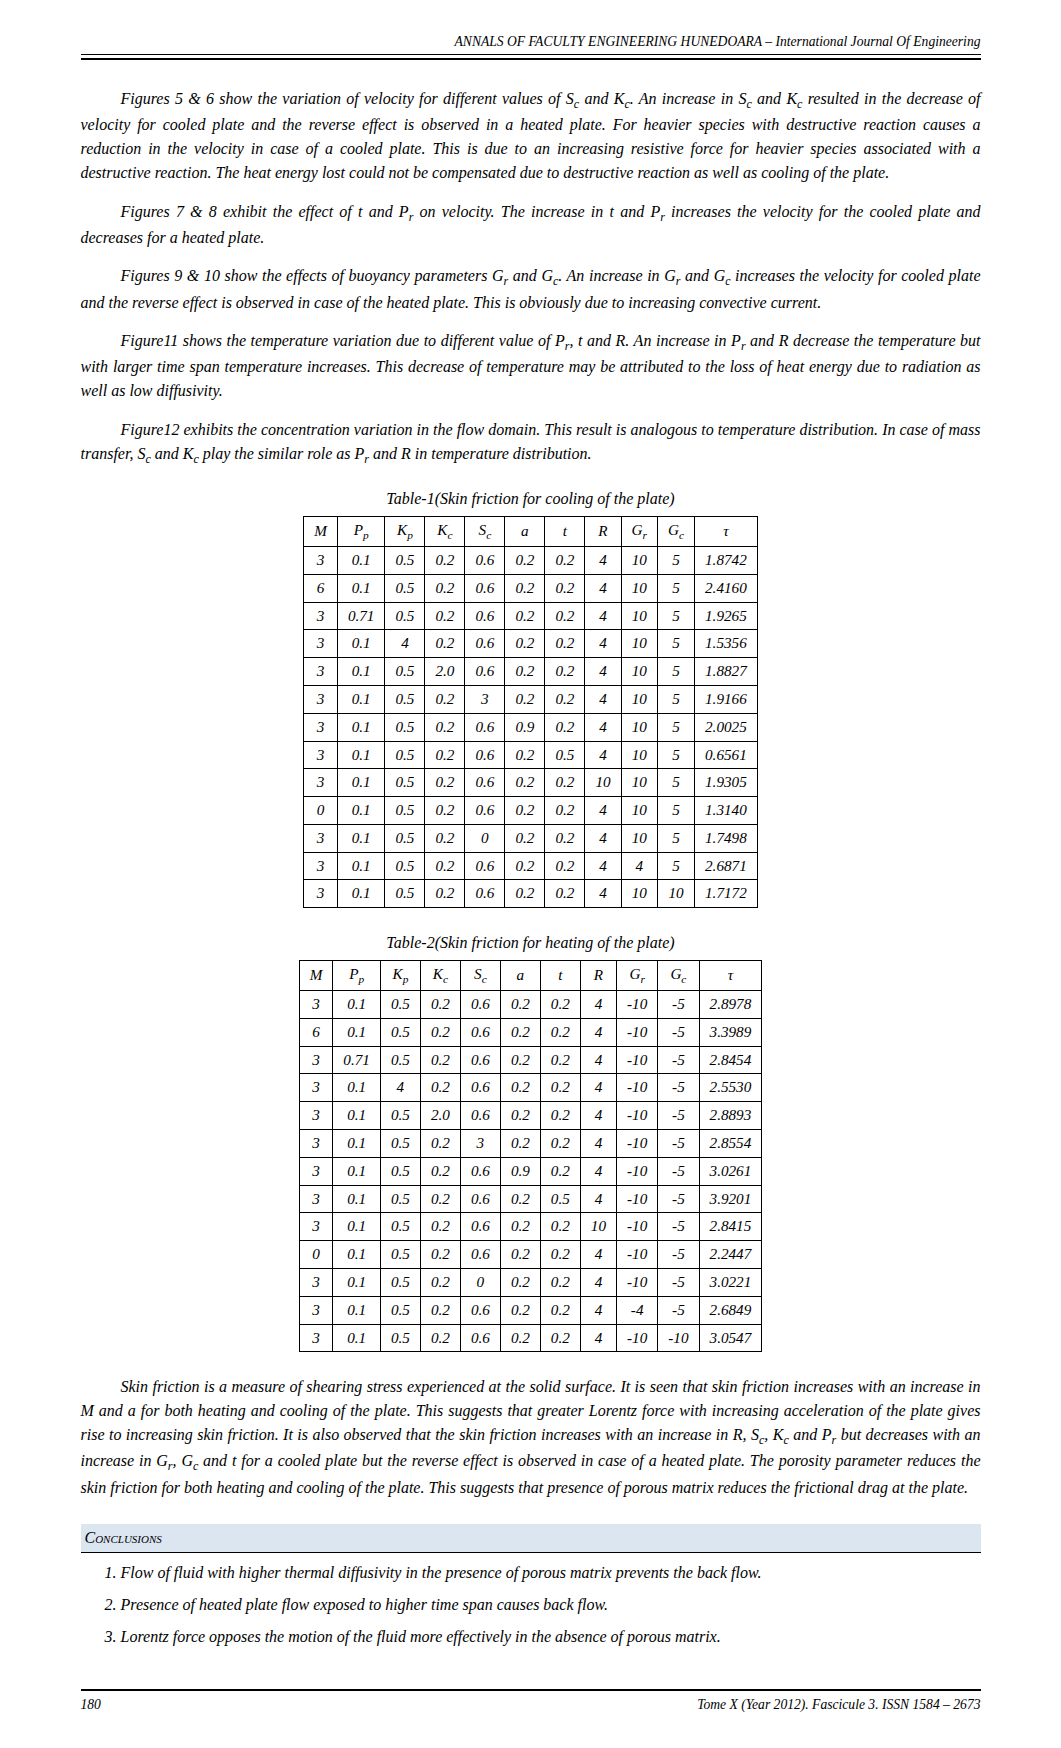ANNALS OF FACULTY ENGINEERING HUNEDOARA – International Journal Of Engineering
Figures 5 & 6 show the variation of velocity for different values of Sc and Kc. An increase in Sc and Kc resulted in the decrease of velocity for cooled plate and the reverse effect is observed in a heated plate. For heavier species with destructive reaction causes a reduction in the velocity in case of a cooled plate. This is due to an increasing resistive force for heavier species associated with a destructive reaction. The heat energy lost could not be compensated due to destructive reaction as well as cooling of the plate.
Figures 7 & 8 exhibit the effect of t and Pr on velocity. The increase in t and Pr increases the velocity for the cooled plate and decreases for a heated plate.
Figures 9 & 10 show the effects of buoyancy parameters Gr and Gc. An increase in Gr and Gc increases the velocity for cooled plate and the reverse effect is observed in case of the heated plate. This is obviously due to increasing convective current.
Figure11 shows the temperature variation due to different value of Pr, t and R. An increase in Pr and R decrease the temperature but with larger time span temperature increases. This decrease of temperature may be attributed to the loss of heat energy due to radiation as well as low diffusivity.
Figure12 exhibits the concentration variation in the flow domain. This result is analogous to temperature distribution. In case of mass transfer, Sc and Kc play the similar role as Pr and R in temperature distribution.
Table-1(Skin friction for cooling of the plate)
| M | P p | K p | K c | S c | a | t | R | G r | G c | τ |
| --- | --- | --- | --- | --- | --- | --- | --- | --- | --- | --- |
| 3 | 0.1 | 0.5 | 0.2 | 0.6 | 0.2 | 0.2 | 4 | 10 | 5 | 1.8742 |
| 6 | 0.1 | 0.5 | 0.2 | 0.6 | 0.2 | 0.2 | 4 | 10 | 5 | 2.4160 |
| 3 | 0.71 | 0.5 | 0.2 | 0.6 | 0.2 | 0.2 | 4 | 10 | 5 | 1.9265 |
| 3 | 0.1 | 4 | 0.2 | 0.6 | 0.2 | 0.2 | 4 | 10 | 5 | 1.5356 |
| 3 | 0.1 | 0.5 | 2.0 | 0.6 | 0.2 | 0.2 | 4 | 10 | 5 | 1.8827 |
| 3 | 0.1 | 0.5 | 0.2 | 3 | 0.2 | 0.2 | 4 | 10 | 5 | 1.9166 |
| 3 | 0.1 | 0.5 | 0.2 | 0.6 | 0.9 | 0.2 | 4 | 10 | 5 | 2.0025 |
| 3 | 0.1 | 0.5 | 0.2 | 0.6 | 0.2 | 0.5 | 4 | 10 | 5 | 0.6561 |
| 3 | 0.1 | 0.5 | 0.2 | 0.6 | 0.2 | 0.2 | 10 | 10 | 5 | 1.9305 |
| 0 | 0.1 | 0.5 | 0.2 | 0.6 | 0.2 | 0.2 | 4 | 10 | 5 | 1.3140 |
| 3 | 0.1 | 0.5 | 0.2 | 0 | 0.2 | 0.2 | 4 | 10 | 5 | 1.7498 |
| 3 | 0.1 | 0.5 | 0.2 | 0.6 | 0.2 | 0.2 | 4 | 4 | 5 | 2.6871 |
| 3 | 0.1 | 0.5 | 0.2 | 0.6 | 0.2 | 0.2 | 4 | 10 | 10 | 1.7172 |
Table-2(Skin friction for heating of the plate)
| M | P p | K p | K c | S c | a | t | R | G r | G c | τ |
| --- | --- | --- | --- | --- | --- | --- | --- | --- | --- | --- |
| 3 | 0.1 | 0.5 | 0.2 | 0.6 | 0.2 | 0.2 | 4 | -10 | -5 | 2.8978 |
| 6 | 0.1 | 0.5 | 0.2 | 0.6 | 0.2 | 0.2 | 4 | -10 | -5 | 3.3989 |
| 3 | 0.71 | 0.5 | 0.2 | 0.6 | 0.2 | 0.2 | 4 | -10 | -5 | 2.8454 |
| 3 | 0.1 | 4 | 0.2 | 0.6 | 0.2 | 0.2 | 4 | -10 | -5 | 2.5530 |
| 3 | 0.1 | 0.5 | 2.0 | 0.6 | 0.2 | 0.2 | 4 | -10 | -5 | 2.8893 |
| 3 | 0.1 | 0.5 | 0.2 | 3 | 0.2 | 0.2 | 4 | -10 | -5 | 2.8554 |
| 3 | 0.1 | 0.5 | 0.2 | 0.6 | 0.9 | 0.2 | 4 | -10 | -5 | 3.0261 |
| 3 | 0.1 | 0.5 | 0.2 | 0.6 | 0.2 | 0.5 | 4 | -10 | -5 | 3.9201 |
| 3 | 0.1 | 0.5 | 0.2 | 0.6 | 0.2 | 0.2 | 10 | -10 | -5 | 2.8415 |
| 0 | 0.1 | 0.5 | 0.2 | 0.6 | 0.2 | 0.2 | 4 | -10 | -5 | 2.2447 |
| 3 | 0.1 | 0.5 | 0.2 | 0 | 0.2 | 0.2 | 4 | -10 | -5 | 3.0221 |
| 3 | 0.1 | 0.5 | 0.2 | 0.6 | 0.2 | 0.2 | 4 | -4 | -5 | 2.6849 |
| 3 | 0.1 | 0.5 | 0.2 | 0.6 | 0.2 | 0.2 | 4 | -10 | -10 | 3.0547 |
Skin friction is a measure of shearing stress experienced at the solid surface. It is seen that skin friction increases with an increase in M and a for both heating and cooling of the plate. This suggests that greater Lorentz force with increasing acceleration of the plate gives rise to increasing skin friction. It is also observed that the skin friction increases with an increase in R, Sc, Kc and Pr but decreases with an increase in Gr, Gc and t for a cooled plate but the reverse effect is observed in case of a heated plate. The porosity parameter reduces the skin friction for both heating and cooling of the plate. This suggests that presence of porous matrix reduces the frictional drag at the plate.
Conclusions
Flow of fluid with higher thermal diffusivity in the presence of porous matrix prevents the back flow.
Presence of heated plate flow exposed to higher time span causes back flow.
Lorentz force opposes the motion of the fluid more effectively in the absence of porous matrix.
180 Tome X (Year 2012). Fascicule 3. ISSN 1584 – 2673